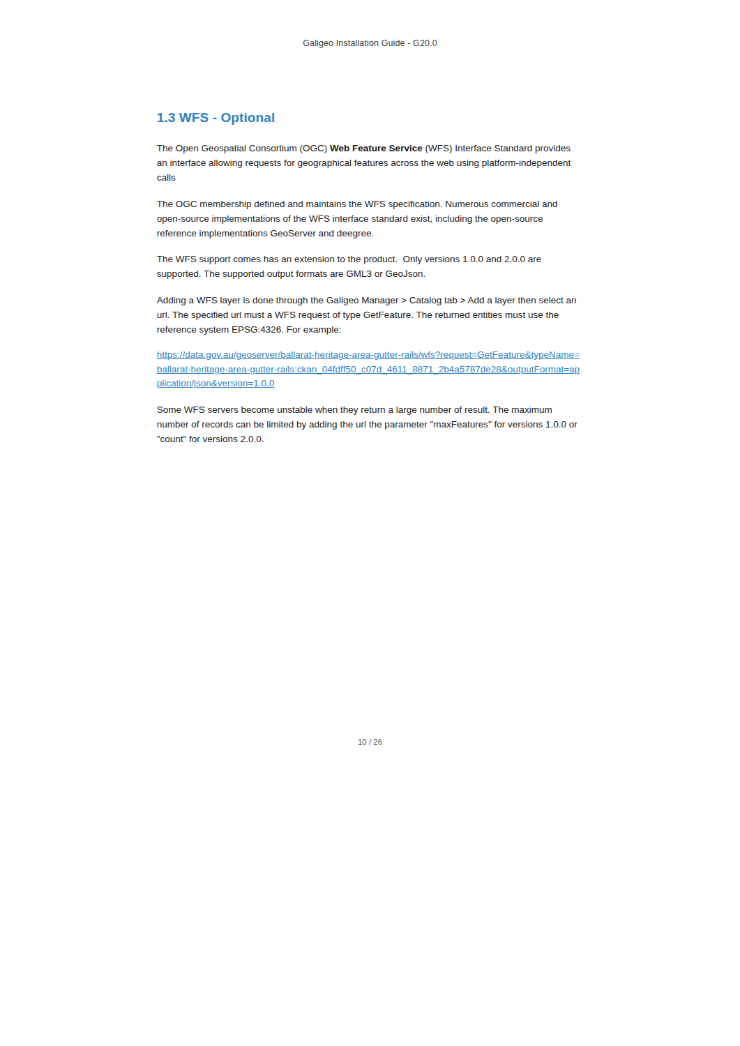Galigeo Installation Guide - G20.0
1.3 WFS - Optional
The Open Geospatial Consortium (OGC) Web Feature Service (WFS) Interface Standard provides an interface allowing requests for geographical features across the web using platform-independent calls
The OGC membership defined and maintains the WFS specification. Numerous commercial and open-source implementations of the WFS interface standard exist, including the open-source reference implementations GeoServer and deegree.
The WFS support comes has an extension to the product. Only versions 1.0.0 and 2.0.0 are supported. The supported output formats are GML3 or GeoJson.
Adding a WFS layer is done through the Galigeo Manager > Catalog tab > Add a layer then select an url. The specified url must a WFS request of type GetFeature. The returned entities must use the reference system EPSG:4326. For example:
https://data.gov.au/geoserver/ballarat-heritage-area-gutter-rails/wfs?request=GetFeature&typeName=ballarat-heritage-area-gutter-rails:ckan_04fdff50_c07d_4611_8871_2b4a5787de28&outputFormat=application/json&version=1.0.0
Some WFS servers become unstable when they return a large number of result. The maximum number of records can be limited by adding the url the parameter "maxFeatures" for versions 1.0.0 or "count" for versions 2.0.0.
10 / 26